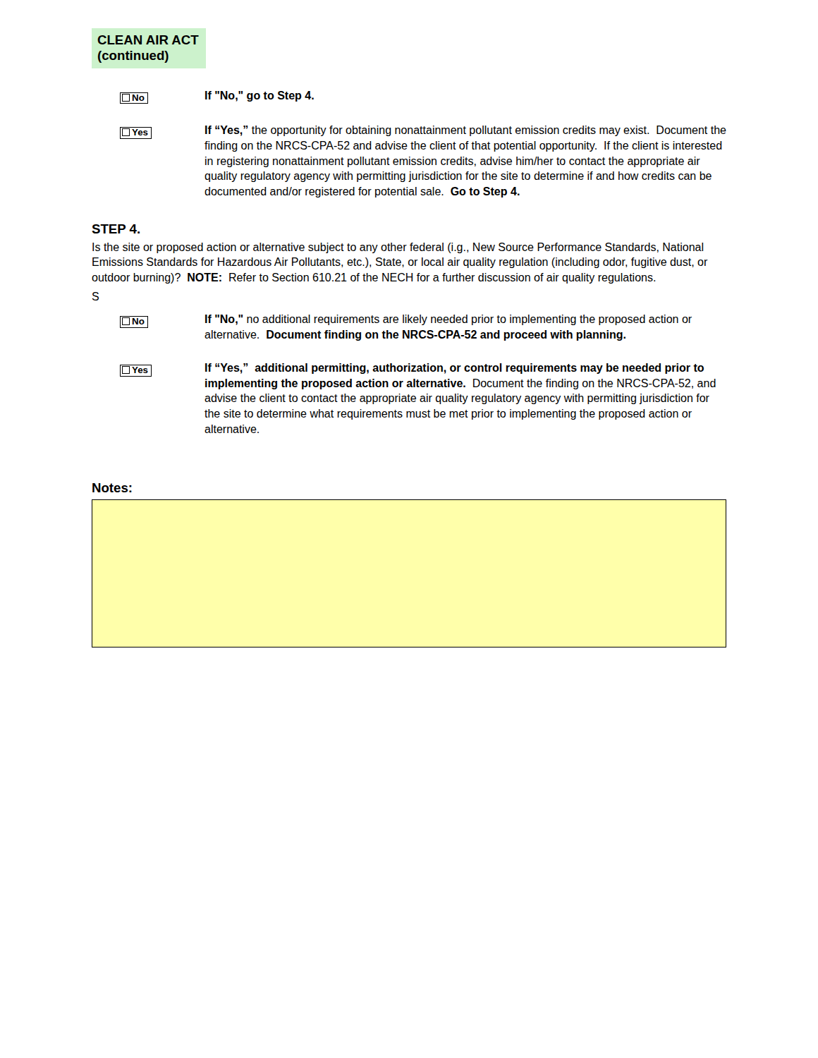CLEAN AIR ACT
(continued)
No
If "No," go to Step 4.
Yes
If “Yes,” the opportunity for obtaining nonattainment pollutant emission credits may exist. Document the finding on the NRCS-CPA-52 and advise the client of that potential opportunity. If the client is interested in registering nonattainment pollutant emission credits, advise him/her to contact the appropriate air quality regulatory agency with permitting jurisdiction for the site to determine if and how credits can be documented and/or registered for potential sale. Go to Step 4.
STEP 4.
Is the site or proposed action or alternative subject to any other federal (i.g., New Source Performance Standards, National Emissions Standards for Hazardous Air Pollutants, etc.), State, or local air quality regulation (including odor, fugitive dust, or outdoor burning)? NOTE: Refer to Section 610.21 of the NECH for a further discussion of air quality regulations.
S
No
If "No," no additional requirements are likely needed prior to implementing the proposed action or alternative. Document finding on the NRCS-CPA-52 and proceed with planning.
Yes
If “Yes,” additional permitting, authorization, or control requirements may be needed prior to implementing the proposed action or alternative. Document the finding on the NRCS-CPA-52, and advise the client to contact the appropriate air quality regulatory agency with permitting jurisdiction for the site to determine what requirements must be met prior to implementing the proposed action or alternative.
Notes: